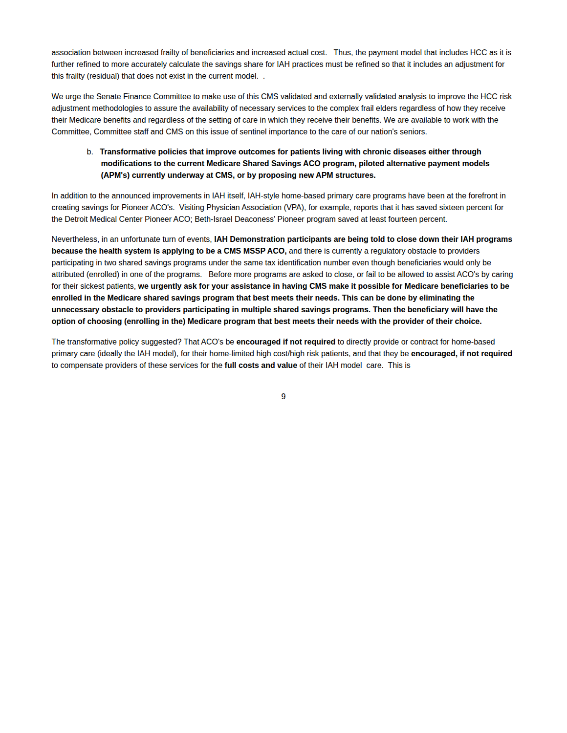association between increased frailty of beneficiaries and increased actual cost. Thus, the payment model that includes HCC as it is further refined to more accurately calculate the savings share for IAH practices must be refined so that it includes an adjustment for this frailty (residual) that does not exist in the current model. .
We urge the Senate Finance Committee to make use of this CMS validated and externally validated analysis to improve the HCC risk adjustment methodologies to assure the availability of necessary services to the complex frail elders regardless of how they receive their Medicare benefits and regardless of the setting of care in which they receive their benefits. We are available to work with the Committee, Committee staff and CMS on this issue of sentinel importance to the care of our nation's seniors.
b. Transformative policies that improve outcomes for patients living with chronic diseases either through modifications to the current Medicare Shared Savings ACO program, piloted alternative payment models (APM's) currently underway at CMS, or by proposing new APM structures.
In addition to the announced improvements in IAH itself, IAH-style home-based primary care programs have been at the forefront in creating savings for Pioneer ACO's. Visiting Physician Association (VPA), for example, reports that it has saved sixteen percent for the Detroit Medical Center Pioneer ACO; Beth-Israel Deaconess' Pioneer program saved at least fourteen percent.
Nevertheless, in an unfortunate turn of events, IAH Demonstration participants are being told to close down their IAH programs because the health system is applying to be a CMS MSSP ACO, and there is currently a regulatory obstacle to providers participating in two shared savings programs under the same tax identification number even though beneficiaries would only be attributed (enrolled) in one of the programs. Before more programs are asked to close, or fail to be allowed to assist ACO's by caring for their sickest patients, we urgently ask for your assistance in having CMS make it possible for Medicare beneficiaries to be enrolled in the Medicare shared savings program that best meets their needs. This can be done by eliminating the unnecessary obstacle to providers participating in multiple shared savings programs. Then the beneficiary will have the option of choosing (enrolling in the) Medicare program that best meets their needs with the provider of their choice.
The transformative policy suggested? That ACO's be encouraged if not required to directly provide or contract for home-based primary care (ideally the IAH model), for their home-limited high cost/high risk patients, and that they be encouraged, if not required to compensate providers of these services for the full costs and value of their IAH model care. This is
9